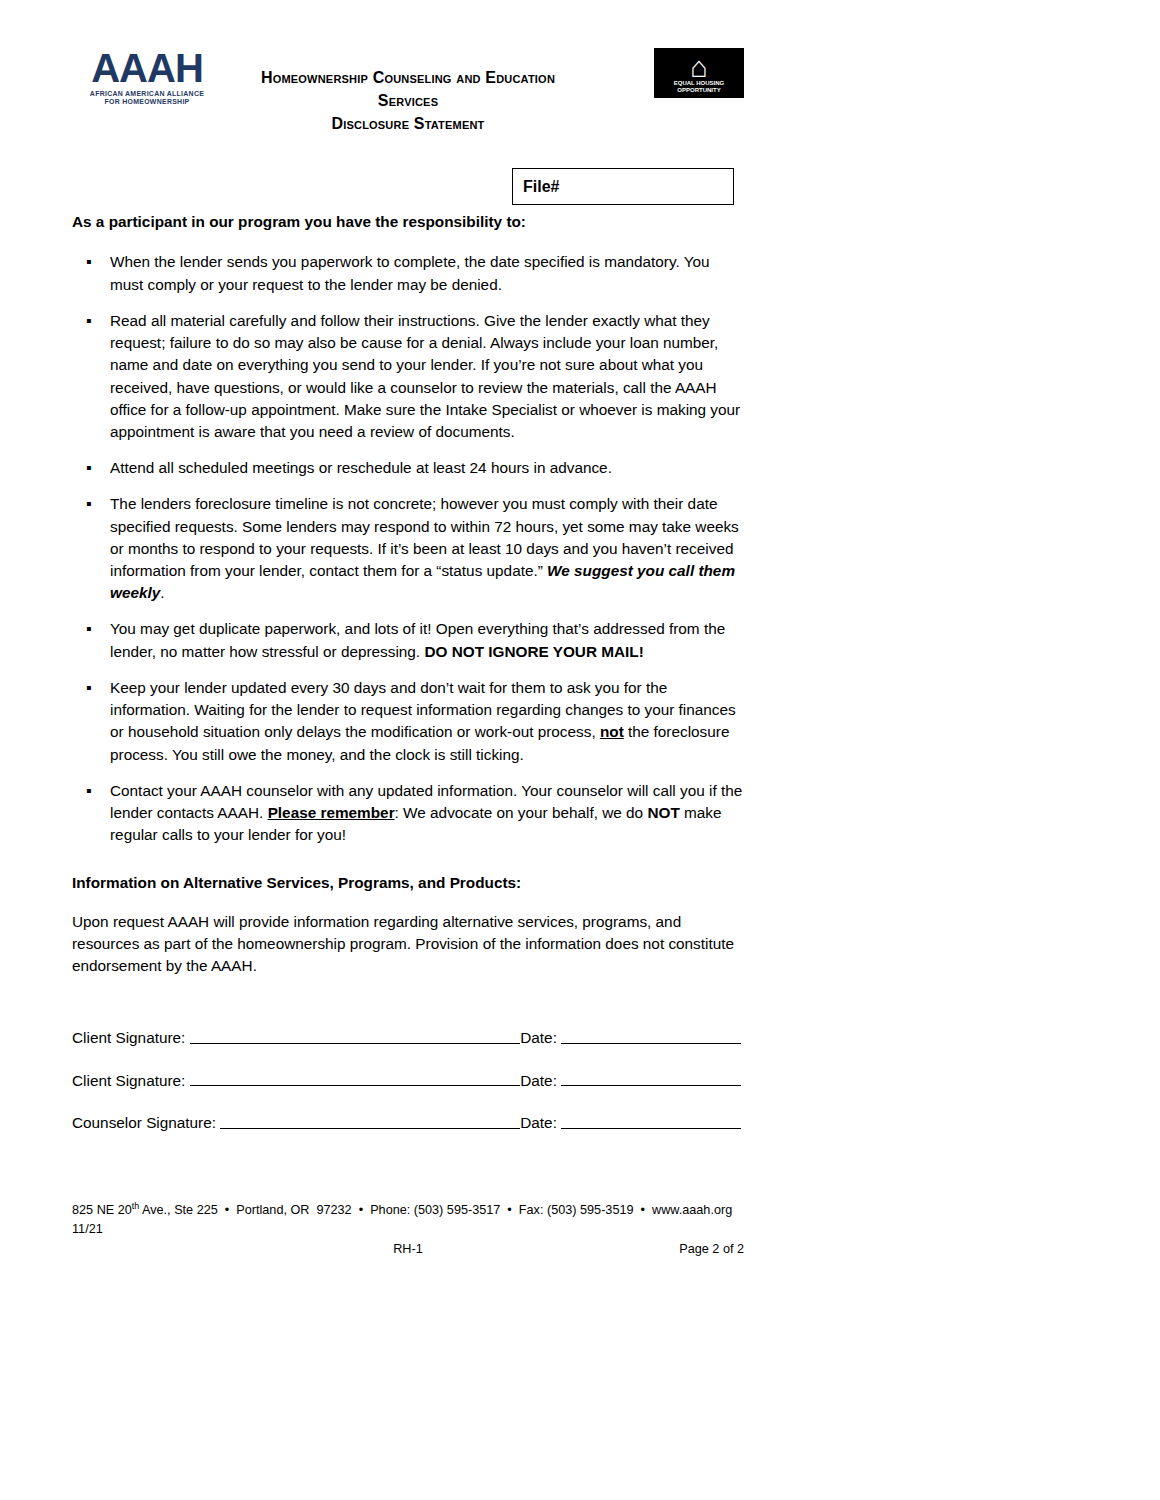AAAH
AFRICAN AMERICAN ALLIANCE
FOR HOMEOWNERSHIP
⌂
EQUAL HOUSING
OPPORTUNITY
Homeownership Counseling and Education Services
Disclosure Statement
File#
As a participant in our program you have the responsibility to:
When the lender sends you paperwork to complete, the date specified is mandatory. You must comply or your request to the lender may be denied.
Read all material carefully and follow their instructions. Give the lender exactly what they request; failure to do so may also be cause for a denial. Always include your loan number, name and date on everything you send to your lender. If you’re not sure about what you received, have questions, or would like a counselor to review the materials, call the AAAH office for a follow-up appointment. Make sure the Intake Specialist or whoever is making your appointment is aware that you need a review of documents.
Attend all scheduled meetings or reschedule at least 24 hours in advance.
The lenders foreclosure timeline is not concrete; however you must comply with their date specified requests. Some lenders may respond to within 72 hours, yet some may take weeks or months to respond to your requests. If it’s been at least 10 days and you haven’t received information from your lender, contact them for a “status update.” We suggest you call them weekly.
You may get duplicate paperwork, and lots of it! Open everything that’s addressed from the lender, no matter how stressful or depressing. DO NOT IGNORE YOUR MAIL!
Keep your lender updated every 30 days and don’t wait for them to ask you for the information. Waiting for the lender to request information regarding changes to your finances or household situation only delays the modification or work-out process, not the foreclosure process. You still owe the money, and the clock is still ticking.
Contact your AAAH counselor with any updated information. Your counselor will call you if the lender contacts AAAH. Please remember: We advocate on your behalf, we do NOT make regular calls to your lender for you!
Information on Alternative Services, Programs, and Products:
Upon request AAAH will provide information regarding alternative services, programs, and resources as part of the homeownership program. Provision of the information does not constitute endorsement by the AAAH.
| Client Signature: | Date: |
| Client Signature: | Date: |
| Counselor Signature: | Date: |
825 NE 20th Ave., Ste 225 • Portland, OR 97232 • Phone: (503) 595-3517 • Fax: (503) 595-3519 • www.aaah.org
11/21
RH-1
Page 2 of 2